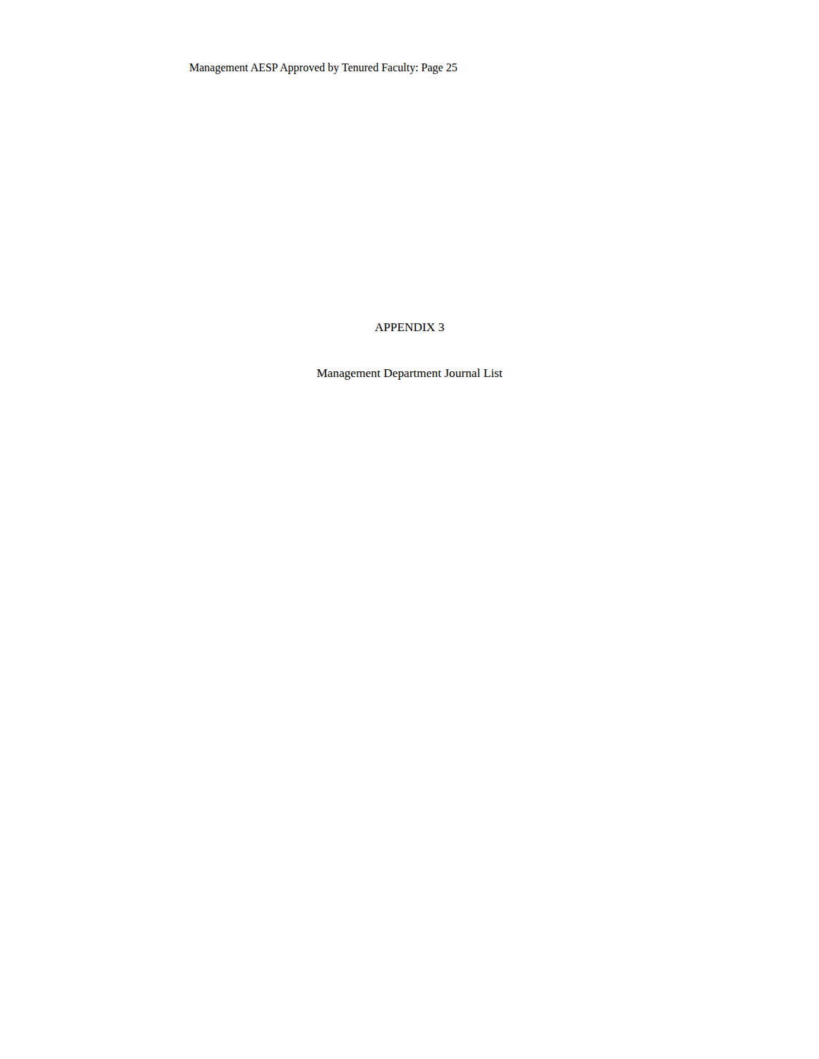Management AESP Approved by Tenured Faculty: Page 25
APPENDIX 3
Management Department Journal List